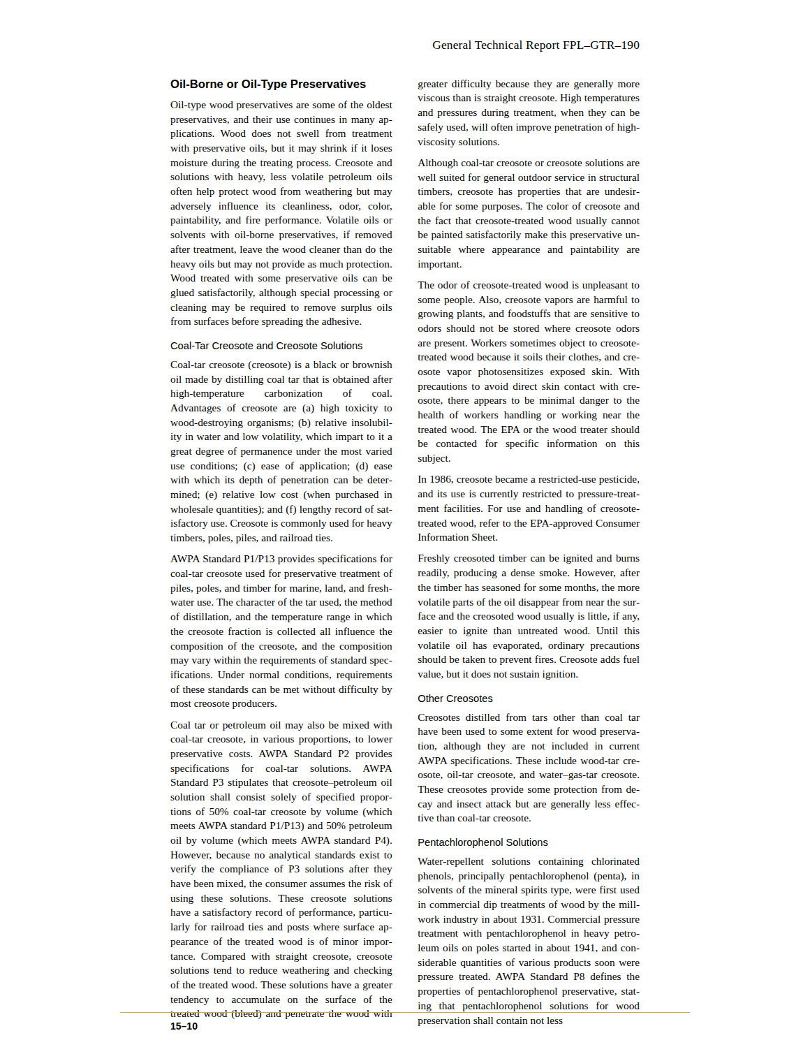General Technical Report FPL–GTR–190
Oil-Borne or Oil-Type Preservatives
Oil-type wood preservatives are some of the oldest preservatives, and their use continues in many applications. Wood does not swell from treatment with preservative oils, but it may shrink if it loses moisture during the treating process. Creosote and solutions with heavy, less volatile petroleum oils often help protect wood from weathering but may adversely influence its cleanliness, odor, color, paintability, and fire performance. Volatile oils or solvents with oil-borne preservatives, if removed after treatment, leave the wood cleaner than do the heavy oils but may not provide as much protection. Wood treated with some preservative oils can be glued satisfactorily, although special processing or cleaning may be required to remove surplus oils from surfaces before spreading the adhesive.
Coal-Tar Creosote and Creosote Solutions
Coal-tar creosote (creosote) is a black or brownish oil made by distilling coal tar that is obtained after high-temperature carbonization of coal. Advantages of creosote are (a) high toxicity to wood-destroying organisms; (b) relative insolubility in water and low volatility, which impart to it a great degree of permanence under the most varied use conditions; (c) ease of application; (d) ease with which its depth of penetration can be determined; (e) relative low cost (when purchased in wholesale quantities); and (f) lengthy record of satisfactory use. Creosote is commonly used for heavy timbers, poles, piles, and railroad ties.
AWPA Standard P1/P13 provides specifications for coal-tar creosote used for preservative treatment of piles, poles, and timber for marine, land, and freshwater use. The character of the tar used, the method of distillation, and the temperature range in which the creosote fraction is collected all influence the composition of the creosote, and the composition may vary within the requirements of standard specifications. Under normal conditions, requirements of these standards can be met without difficulty by most creosote producers.
Coal tar or petroleum oil may also be mixed with coal-tar creosote, in various proportions, to lower preservative costs. AWPA Standard P2 provides specifications for coal-tar solutions. AWPA Standard P3 stipulates that creosote–petroleum oil solution shall consist solely of specified proportions of 50% coal-tar creosote by volume (which meets AWPA standard P1/P13) and 50% petroleum oil by volume (which meets AWPA standard P4). However, because no analytical standards exist to verify the compliance of P3 solutions after they have been mixed, the consumer assumes the risk of using these solutions. These creosote solutions have a satisfactory record of performance, particularly for railroad ties and posts where surface appearance of the treated wood is of minor importance. Compared with straight creosote, creosote solutions tend to reduce weathering and checking of the treated wood. These solutions have a greater tendency to accumulate on the surface of the treated wood (bleed) and penetrate the wood with greater difficulty because they are generally more viscous than is straight creosote. High temperatures and pressures during treatment, when they can be safely used, will often improve penetration of high-viscosity solutions.
Although coal-tar creosote or creosote solutions are well suited for general outdoor service in structural timbers, creosote has properties that are undesirable for some purposes. The color of creosote and the fact that creosote-treated wood usually cannot be painted satisfactorily make this preservative unsuitable where appearance and paintability are important.
The odor of creosote-treated wood is unpleasant to some people. Also, creosote vapors are harmful to growing plants, and foodstuffs that are sensitive to odors should not be stored where creosote odors are present. Workers sometimes object to creosote-treated wood because it soils their clothes, and creosote vapor photosensitizes exposed skin. With precautions to avoid direct skin contact with creosote, there appears to be minimal danger to the health of workers handling or working near the treated wood. The EPA or the wood treater should be contacted for specific information on this subject.
In 1986, creosote became a restricted-use pesticide, and its use is currently restricted to pressure-treatment facilities. For use and handling of creosote-treated wood, refer to the EPA-approved Consumer Information Sheet.
Freshly creosoted timber can be ignited and burns readily, producing a dense smoke. However, after the timber has seasoned for some months, the more volatile parts of the oil disappear from near the surface and the creosoted wood usually is little, if any, easier to ignite than untreated wood. Until this volatile oil has evaporated, ordinary precautions should be taken to prevent fires. Creosote adds fuel value, but it does not sustain ignition.
Other Creosotes
Creosotes distilled from tars other than coal tar have been used to some extent for wood preservation, although they are not included in current AWPA specifications. These include wood-tar creosote, oil-tar creosote, and water–gas-tar creosote. These creosotes provide some protection from decay and insect attack but are generally less effective than coal-tar creosote.
Pentachlorophenol Solutions
Water-repellent solutions containing chlorinated phenols, principally pentachlorophenol (penta), in solvents of the mineral spirits type, were first used in commercial dip treatments of wood by the millwork industry in about 1931. Commercial pressure treatment with pentachlorophenol in heavy petroleum oils on poles started in about 1941, and considerable quantities of various products soon were pressure treated. AWPA Standard P8 defines the properties of pentachlorophenol preservative, stating that pentachlorophenol solutions for wood preservation shall contain not less
15–10